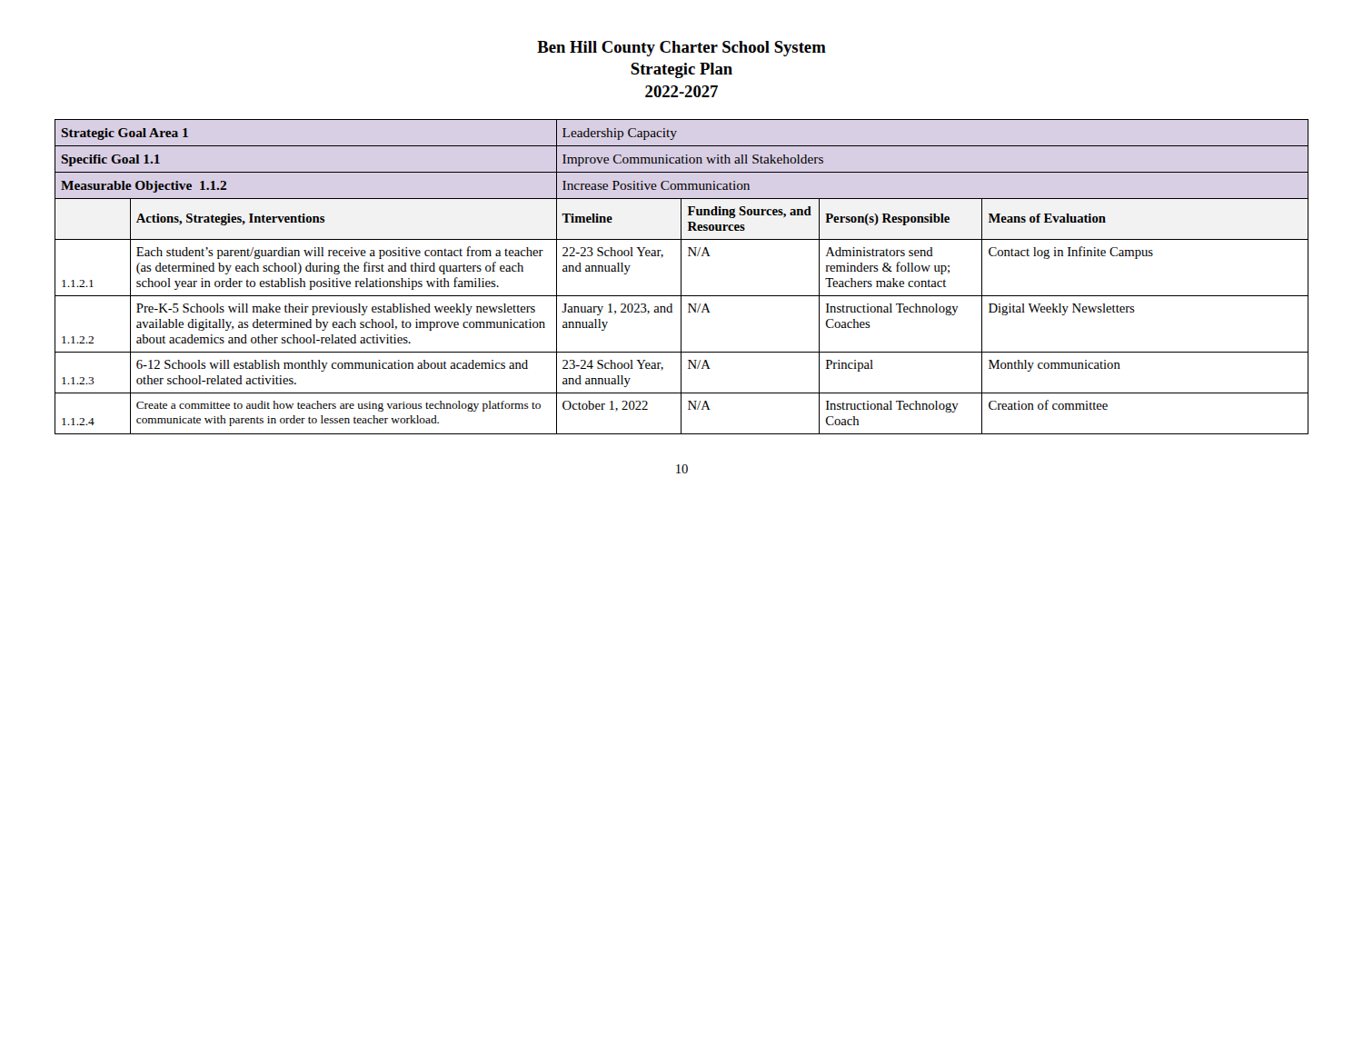Ben Hill County Charter School System
Strategic Plan
2022-2027
| Strategic Goal Area 1 | Leadership Capacity |
| Specific Goal 1.1 | Improve Communication with all Stakeholders |
| Measurable Objective 1.1.2 | Increase Positive Communication |
| | Actions, Strategies, Interventions | Timeline | Funding Sources, and Resources | Person(s) Responsible | Means of Evaluation |
| 1.1.2.1 | Each student’s parent/guardian will receive a positive contact from a teacher (as determined by each school) during the first and third quarters of each school year in order to establish positive relationships with families. | 22-23 School Year, and annually | N/A | Administrators send reminders & follow up; Teachers make contact | Contact log in Infinite Campus |
| 1.1.2.2 | Pre-K-5 Schools will make their previously established weekly newsletters available digitally, as determined by each school, to improve communication about academics and other school-related activities. | January 1, 2023, and annually | N/A | Instructional Technology Coaches | Digital Weekly Newsletters |
| 1.1.2.3 | 6-12 Schools will establish monthly communication about academics and other school-related activities. | 23-24 School Year, and annually | N/A | Principal | Monthly communication |
| 1.1.2.4 | Create a committee to audit how teachers are using various technology platforms to communicate with parents in order to lessen teacher workload. | October 1, 2022 | N/A | Instructional Technology Coach | Creation of committee |
10